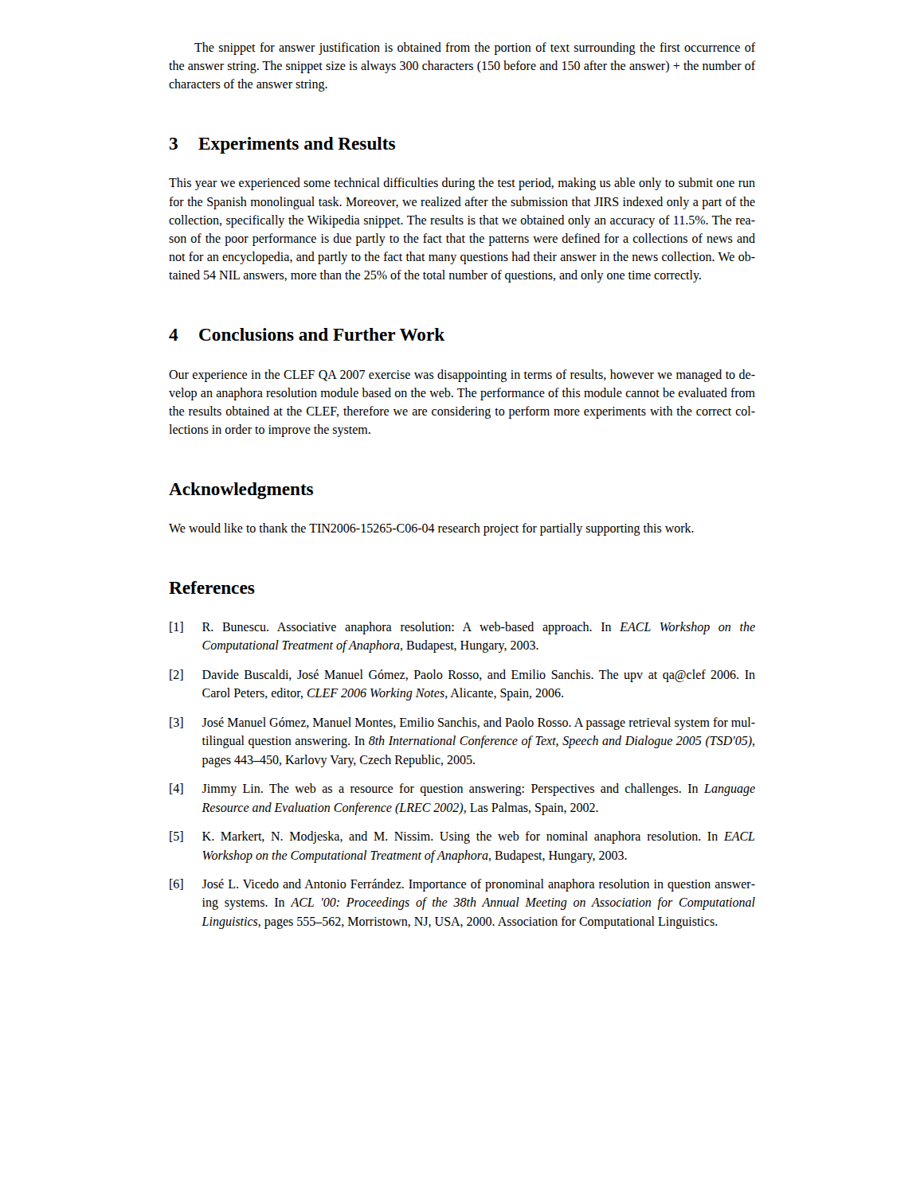The snippet for answer justification is obtained from the portion of text surrounding the first occurrence of the answer string. The snippet size is always 300 characters (150 before and 150 after the answer) + the number of characters of the answer string.
3 Experiments and Results
This year we experienced some technical difficulties during the test period, making us able only to submit one run for the Spanish monolingual task. Moreover, we realized after the submission that JIRS indexed only a part of the collection, specifically the Wikipedia snippet. The results is that we obtained only an accuracy of 11.5%. The reason of the poor performance is due partly to the fact that the patterns were defined for a collections of news and not for an encyclopedia, and partly to the fact that many questions had their answer in the news collection. We obtained 54 NIL answers, more than the 25% of the total number of questions, and only one time correctly.
4 Conclusions and Further Work
Our experience in the CLEF QA 2007 exercise was disappointing in terms of results, however we managed to develop an anaphora resolution module based on the web. The performance of this module cannot be evaluated from the results obtained at the CLEF, therefore we are considering to perform more experiments with the correct collections in order to improve the system.
Acknowledgments
We would like to thank the TIN2006-15265-C06-04 research project for partially supporting this work.
References
[1] R. Bunescu. Associative anaphora resolution: A web-based approach. In EACL Workshop on the Computational Treatment of Anaphora, Budapest, Hungary, 2003.
[2] Davide Buscaldi, José Manuel Gómez, Paolo Rosso, and Emilio Sanchis. The upv at qa@clef 2006. In Carol Peters, editor, CLEF 2006 Working Notes, Alicante, Spain, 2006.
[3] José Manuel Gómez, Manuel Montes, Emilio Sanchis, and Paolo Rosso. A passage retrieval system for multilingual question answering. In 8th International Conference of Text, Speech and Dialogue 2005 (TSD'05), pages 443–450, Karlovy Vary, Czech Republic, 2005.
[4] Jimmy Lin. The web as a resource for question answering: Perspectives and challenges. In Language Resource and Evaluation Conference (LREC 2002), Las Palmas, Spain, 2002.
[5] K. Markert, N. Modjeska, and M. Nissim. Using the web for nominal anaphora resolution. In EACL Workshop on the Computational Treatment of Anaphora, Budapest, Hungary, 2003.
[6] José L. Vicedo and Antonio Ferrández. Importance of pronominal anaphora resolution in question answering systems. In ACL '00: Proceedings of the 38th Annual Meeting on Association for Computational Linguistics, pages 555–562, Morristown, NJ, USA, 2000. Association for Computational Linguistics.